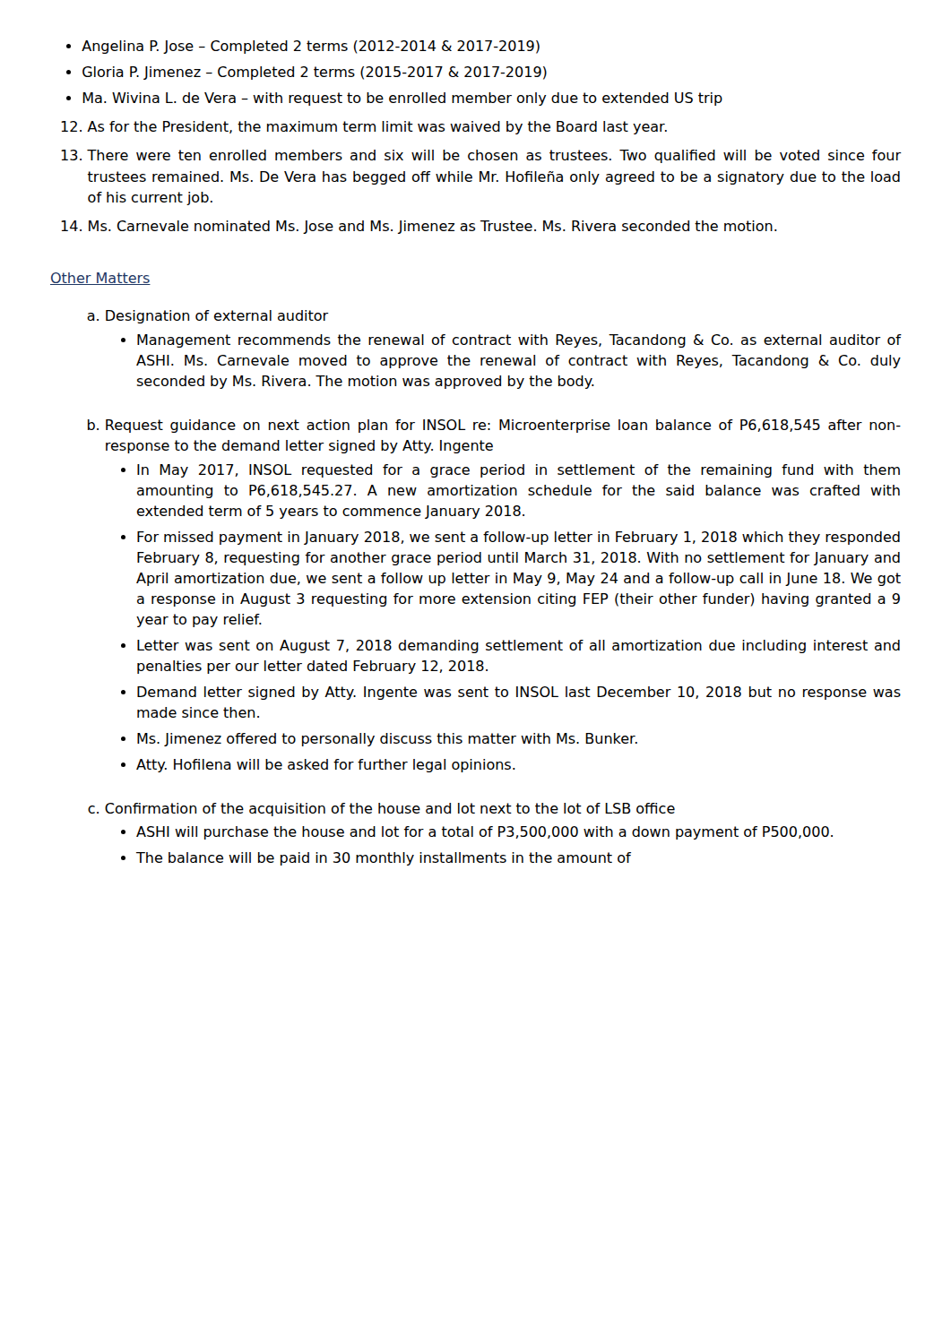Angelina P. Jose – Completed 2 terms (2012-2014 & 2017-2019)
Gloria P. Jimenez – Completed 2 terms (2015-2017 & 2017-2019)
Ma. Wivina L. de Vera – with request to be enrolled member only due to extended US trip
As for the President, the maximum term limit was waived by the Board last year.
There were ten enrolled members and six will be chosen as trustees. Two qualified will be voted since four trustees remained. Ms. De Vera has begged off while Mr. Hofileña only agreed to be a signatory due to the load of his current job.
Ms. Carnevale nominated Ms. Jose and Ms. Jimenez as Trustee. Ms. Rivera seconded the motion.
Other Matters
Designation of external auditor
Management recommends the renewal of contract with Reyes, Tacandong & Co. as external auditor of ASHI. Ms. Carnevale moved to approve the renewal of contract with Reyes, Tacandong & Co. duly seconded by Ms. Rivera. The motion was approved by the body.
Request guidance on next action plan for INSOL re: Microenterprise loan balance of P6,618,545 after non-response to the demand letter signed by Atty. Ingente
In May 2017, INSOL requested for a grace period in settlement of the remaining fund with them amounting to P6,618,545.27. A new amortization schedule for the said balance was crafted with extended term of 5 years to commence January 2018.
For missed payment in January 2018, we sent a follow-up letter in February 1, 2018 which they responded February 8, requesting for another grace period until March 31, 2018. With no settlement for January and April amortization due, we sent a follow up letter in May 9, May 24 and a follow-up call in June 18. We got a response in August 3 requesting for more extension citing FEP (their other funder) having granted a 9 year to pay relief.
Letter was sent on August 7, 2018 demanding settlement of all amortization due including interest and penalties per our letter dated February 12, 2018.
Demand letter signed by Atty. Ingente was sent to INSOL last December 10, 2018 but no response was made since then.
Ms. Jimenez offered to personally discuss this matter with Ms. Bunker.
Atty. Hofilena will be asked for further legal opinions.
Confirmation of the acquisition of the house and lot next to the lot of LSB office
ASHI will purchase the house and lot for a total of P3,500,000 with a down payment of P500,000.
The balance will be paid in 30 monthly installments in the amount of